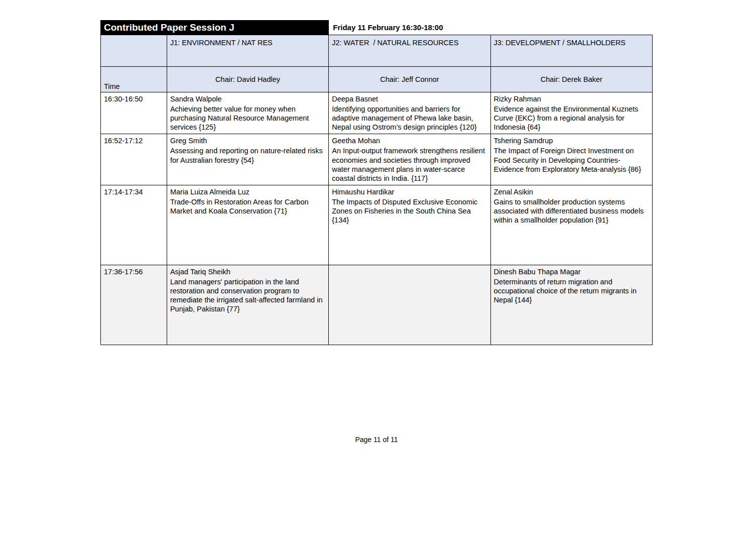| Contributed Paper Session J | Friday 11 February 16:30-18:00 |
| | J1: ENVIRONMENT / NAT RES | J2: WATER / NATURAL RESOURCES | J3: DEVELOPMENT / SMALLHOLDERS |
| Time | Chair: David Hadley | Chair: Jeff Connor | Chair: Derek Baker |
| 16:30-16:50 | Sandra Walpole Achieving better value for money when purchasing Natural Resource Management services {125} | Deepa Basnet Identifying opportunities and barriers for adaptive management of Phewa lake basin, Nepal using Ostrom’s design principles {120} | Rizky Rahman Evidence against the Environmental Kuznets Curve (EKC) from a regional analysis for Indonesia {64} |
| 16:52-17:12 | Greg Smith Assessing and reporting on nature-related risks for Australian forestry {54} | Geetha Mohan An Input-output framework strengthens resilient economies and societies through improved water management plans in water-scarce coastal districts in India. {117} | Tshering Samdrup The Impact of Foreign Direct Investment on Food Security in Developing Countries-Evidence from Exploratory Meta-analysis {86} |
| 17:14-17:34 | Maria Luiza Almeida Luz Trade-Offs in Restoration Areas for Carbon Market and Koala Conservation {71} | Himaushu Hardikar The Impacts of Disputed Exclusive Economic Zones on Fisheries in the South China Sea {134} | Zenal Asikin Gains to smallholder production systems associated with differentiated business models within a smallholder population {91} |
| 17:36-17:56 | Asjad Tariq Sheikh Land managers' participation in the land restoration and conservation program to remediate the irrigated salt-affected farmland in Punjab, Pakistan {77} | | Dinesh Babu Thapa Magar Determinants of return migration and occupational choice of the return migrants in Nepal {144} |
Page 11 of 11